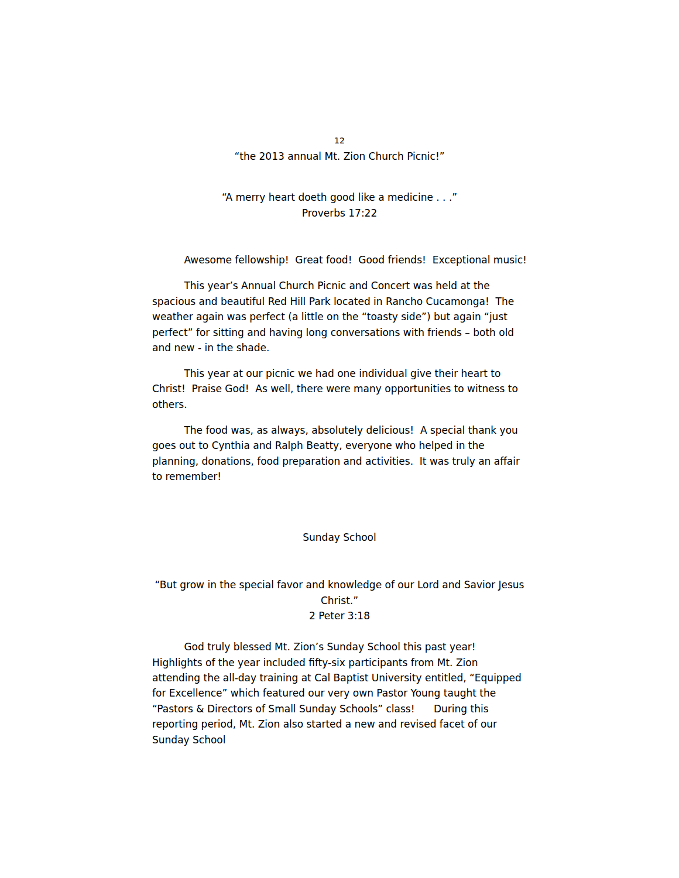12
“the 2013 annual Mt. Zion Church Picnic!”
“A merry heart doeth good like a medicine . . .”
Proverbs 17:22
Awesome fellowship! Great food! Good friends! Exceptional music!
This year’s Annual Church Picnic and Concert was held at the spacious and beautiful Red Hill Park located in Rancho Cucamonga! The weather again was perfect (a little on the “toasty side”) but again “just perfect” for sitting and having long conversations with friends – both old and new - in the shade.
This year at our picnic we had one individual give their heart to Christ! Praise God! As well, there were many opportunities to witness to others.
The food was, as always, absolutely delicious! A special thank you goes out to Cynthia and Ralph Beatty, everyone who helped in the planning, donations, food preparation and activities. It was truly an affair to remember!
Sunday School
“But grow in the special favor and knowledge of our Lord and Savior Jesus Christ.”
2 Peter 3:18
God truly blessed Mt. Zion’s Sunday School this past year! Highlights of the year included fifty-six participants from Mt. Zion attending the all-day training at Cal Baptist University entitled, “Equipped for Excellence” which featured our very own Pastor Young taught the “Pastors & Directors of Small Sunday Schools” class! During this reporting period, Mt. Zion also started a new and revised facet of our Sunday School